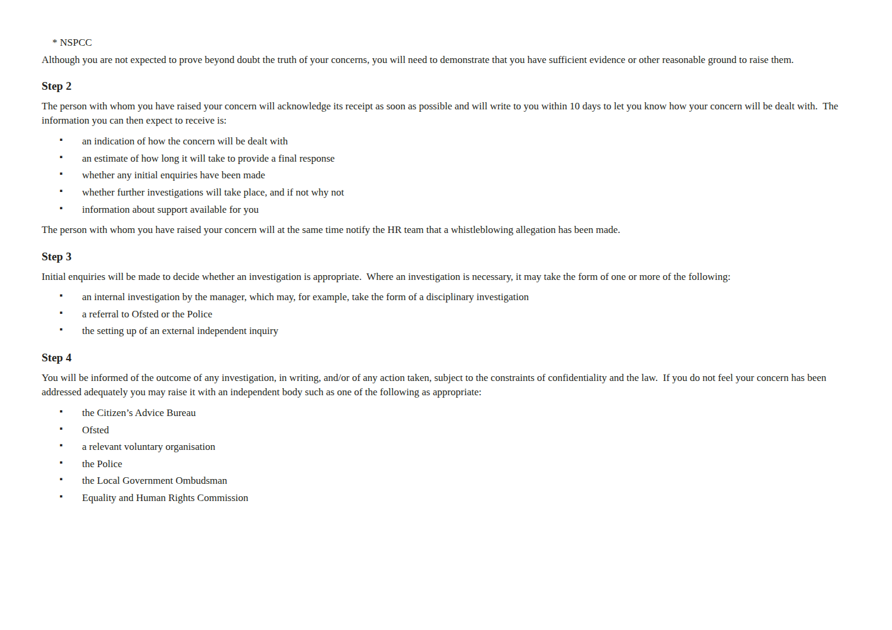* NSPCC
Although you are not expected to prove beyond doubt the truth of your concerns, you will need to demonstrate that you have sufficient evidence or other reasonable ground to raise them.
Step 2
The person with whom you have raised your concern will acknowledge its receipt as soon as possible and will write to you within 10 days to let you know how your concern will be dealt with. The information you can then expect to receive is:
an indication of how the concern will be dealt with
an estimate of how long it will take to provide a final response
whether any initial enquiries have been made
whether further investigations will take place, and if not why not
information about support available for you
The person with whom you have raised your concern will at the same time notify the HR team that a whistleblowing allegation has been made.
Step 3
Initial enquiries will be made to decide whether an investigation is appropriate. Where an investigation is necessary, it may take the form of one or more of the following:
an internal investigation by the manager, which may, for example, take the form of a disciplinary investigation
a referral to Ofsted or the Police
the setting up of an external independent inquiry
Step 4
You will be informed of the outcome of any investigation, in writing, and/or of any action taken, subject to the constraints of confidentiality and the law. If you do not feel your concern has been addressed adequately you may raise it with an independent body such as one of the following as appropriate:
the Citizen’s Advice Bureau
Ofsted
a relevant voluntary organisation
the Police
the Local Government Ombudsman
Equality and Human Rights Commission